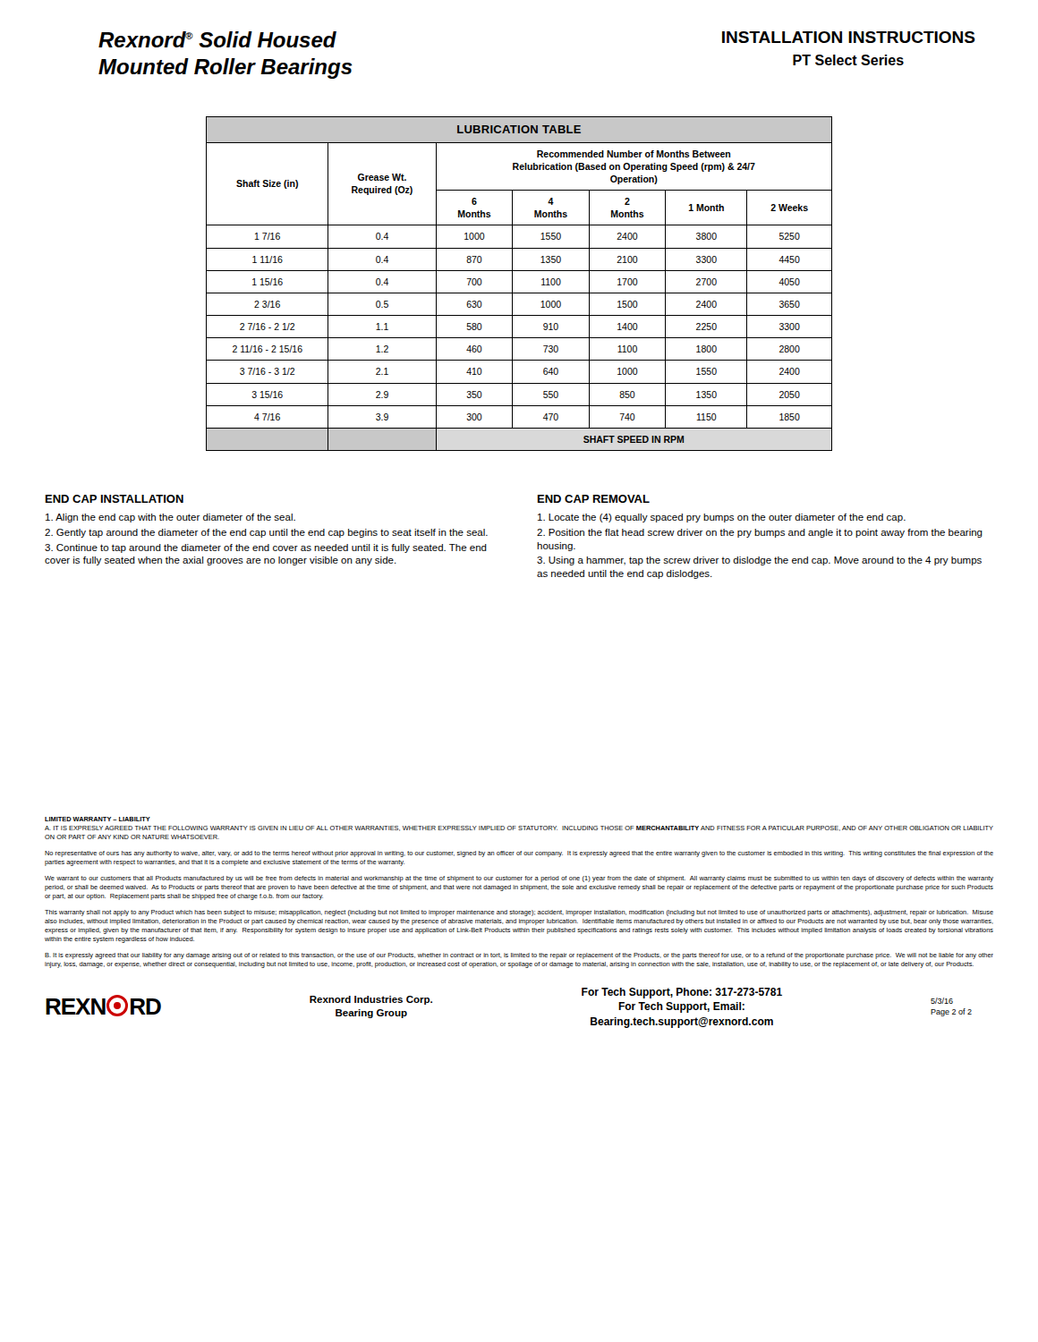Rexnord® Solid Housed
Mounted Roller Bearings
INSTALLATION INSTRUCTIONS
PT Select Series
| LUBRICATION TABLE |
| --- |
| Shaft Size (in) | Grease Wt. Required (Oz) | Recommended Number of Months Between Relubrication (Based on Operating Speed (rpm) & 24/7 Operation) |
| 6 Months | 4 Months | 2 Months | 1 Month | 2 Weeks |
| 1 7/16 | 0.4 | 1000 | 1550 | 2400 | 3800 | 5250 |
| 1 11/16 | 0.4 | 870 | 1350 | 2100 | 3300 | 4450 |
| 1 15/16 | 0.4 | 700 | 1100 | 1700 | 2700 | 4050 |
| 2 3/16 | 0.5 | 630 | 1000 | 1500 | 2400 | 3650 |
| 2 7/16 - 2 1/2 | 1.1 | 580 | 910 | 1400 | 2250 | 3300 |
| 2 11/16 - 2 15/16 | 1.2 | 460 | 730 | 1100 | 1800 | 2800 |
| 3 7/16 - 3 1/2 | 2.1 | 410 | 640 | 1000 | 1550 | 2400 |
| 3 15/16 | 2.9 | 350 | 550 | 850 | 1350 | 2050 |
| 4 7/16 | 3.9 | 300 | 470 | 740 | 1150 | 1850 |
| | | SHAFT SPEED IN RPM |
END CAP INSTALLATION
1. Align the end cap with the outer diameter of the seal.
2. Gently tap around the diameter of the end cap until the end cap begins to seat itself in the seal.
3. Continue to tap around the diameter of the end cover as needed until it is fully seated. The end cover is fully seated when the axial grooves are no longer visible on any side.
END CAP REMOVAL
1. Locate the (4) equally spaced pry bumps on the outer diameter of the end cap.
2. Position the flat head screw driver on the pry bumps and angle it to point away from the bearing housing.
3. Using a hammer, tap the screw driver to dislodge the end cap. Move around to the 4 pry bumps as needed until the end cap dislodges.
LIMITED WARRANTY – LIABILITY
A. IT IS EXPRESLY AGREED THAT THE FOLLOWING WARRANTY IS GIVEN IN LIEU OF ALL OTHER WARRANTIES, WHETHER EXPRESSLY IMPLIED OF STATUTORY. INCLUDING THOSE OF MERCHANTABILITY AND FITNESS FOR A PATICULAR PURPOSE, AND OF ANY OTHER OBLIGATION OR LIABILITY ON OR PART OF ANY KIND OR NATURE WHATSOEVER.
No representative of ours has any authority to waive, alter, vary, or add to the terms hereof without prior approval in writing, to our customer, signed by an officer of our company. It is expressly agreed that the entire warranty given to the customer is embodied in this writing. This writing constitutes the final expression of the parties agreement with respect to warranties, and that it is a complete and exclusive statement of the terms of the warranty.
We warrant to our customers that all Products manufactured by us will be free from defects in material and workmanship at the time of shipment to our customer for a period of one (1) year from the date of shipment. All warranty claims must be submitted to us within ten days of discovery of defects within the warranty period, or shall be deemed waived. As to Products or parts thereof that are proven to have been defective at the time of shipment, and that were not damaged in shipment, the sole and exclusive remedy shall be repair or replacement of the defective parts or repayment of the proportionate purchase price for such Products or part, at our option. Replacement parts shall be shipped free of charge f.o.b. from our factory.
This warranty shall not apply to any Product which has been subject to misuse; misapplication, neglect (including but not limited to improper maintenance and storage); accident, improper installation, modification (including but not limited to use of unauthorized parts or attachments), adjustment, repair or lubrication. Misuse also includes, without implied limitation, deterioration in the Product or part caused by chemical reaction, wear caused by the presence of abrasive materials, and improper lubrication. Identifiable items manufactured by others but installed in or affixed to our Products are not warranted by use but, bear only those warranties, express or implied, given by the manufacturer of that item, if any. Responsibility for system design to insure proper use and application of Link-Belt Products within their published specifications and ratings rests solely with customer. This includes without implied limitation analysis of loads created by torsional vibrations within the entire system regardless of how induced.
B. It is expressly agreed that our liability for any damage arising out of or related to this transaction, or the use of our Products, whether in contract or in tort, is limited to the repair or replacement of the Products, or the parts thereof for use, or to a refund of the proportionate purchase price. We will not be liable for any other injury, loss, damage, or expense, whether direct or consequential, including but not limited to use, income, profit, production, or increased cost of operation, or spoilage of or damage to material, arising in connection with the sale, installation, use of, inability to use, or the replacement of, or late delivery of, our Products.
REXNORD
Rexnord Industries Corp.
Bearing Group
For Tech Support, Phone: 317-273-5781
For Tech Support, Email:
Bearing.tech.support@rexnord.com
5/3/16
Page 2 of 2